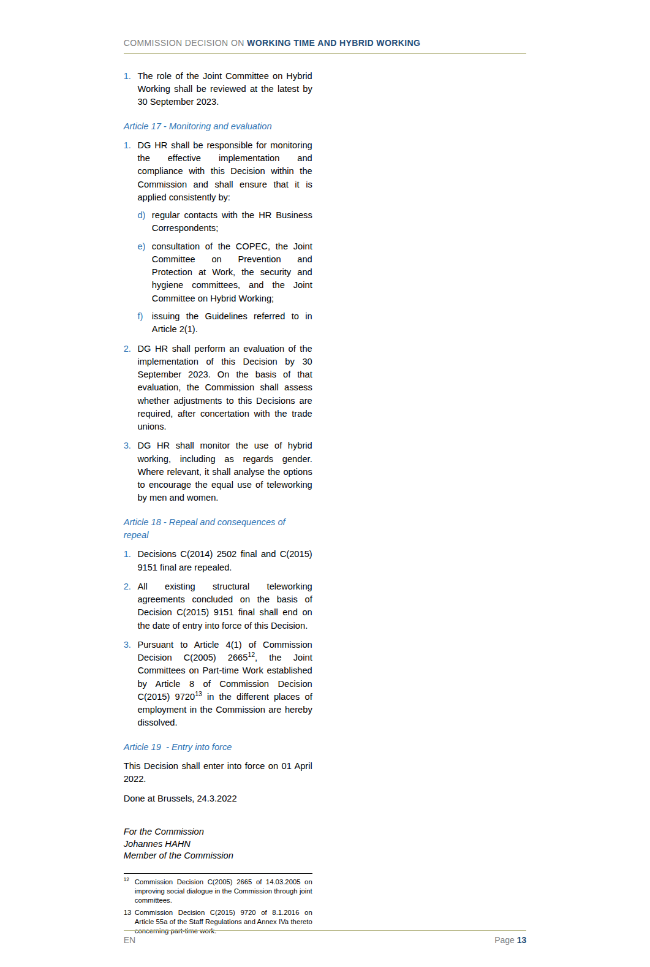Commission decision on Working time and hybrid working
The role of the Joint Committee on Hybrid Working shall be reviewed at the latest by 30 September 2023.
Article 17 - Monitoring and evaluation
DG HR shall be responsible for monitoring the effective implementation and compliance with this Decision within the Commission and shall ensure that it is applied consistently by:
d) regular contacts with the HR Business Correspondents;
e) consultation of the COPEC, the Joint Committee on Prevention and Protection at Work, the security and hygiene committees, and the Joint Committee on Hybrid Working;
f) issuing the Guidelines referred to in Article 2(1).
DG HR shall perform an evaluation of the implementation of this Decision by 30 September 2023. On the basis of that evaluation, the Commission shall assess whether adjustments to this Decisions are required, after concertation with the trade unions.
DG HR shall monitor the use of hybrid working, including as regards gender. Where relevant, it shall analyse the options to encourage the equal use of teleworking by men and women.
Article 18 - Repeal and consequences of repeal
Decisions C(2014) 2502 final and C(2015) 9151 final are repealed.
All existing structural teleworking agreements concluded on the basis of Decision C(2015) 9151 final shall end on the date of entry into force of this Decision.
Pursuant to Article 4(1) of Commission Decision C(2005) 266512, the Joint Committees on Part-time Work established by Article 8 of Commission Decision C(2015) 972013 in the different places of employment in the Commission are hereby dissolved.
Article 19 - Entry into force
This Decision shall enter into force on 01 April 2022.
Done at Brussels, 24.3.2022
For the Commission
Johannes HAHN
Member of the Commission
12
Commission Decision C(2005) 2665 of 14.03.2005 on improving social dialogue in the Commission through joint committees.
13
Commission Decision C(2015) 9720 of 8.1.2016 on Article 55a of the Staff Regulations and Annex IVa thereto concerning part-time work.
EN
Page 13